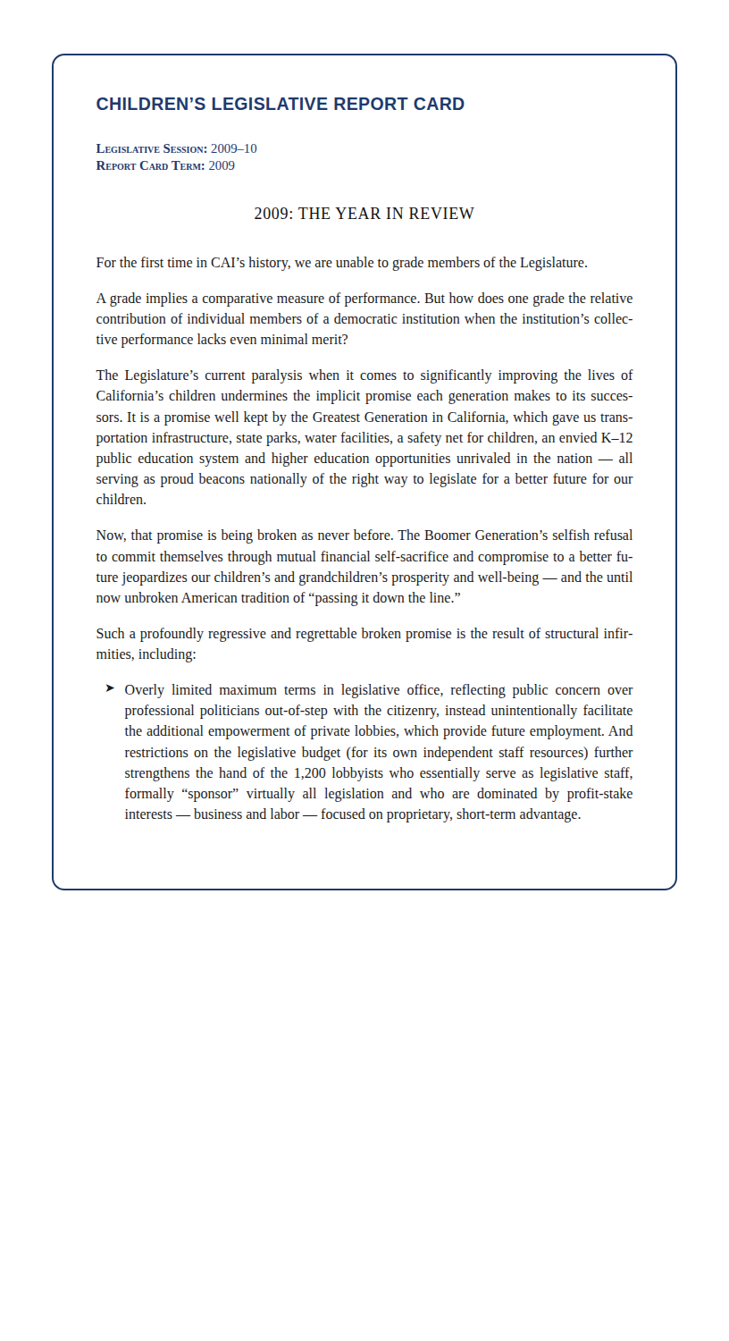CHILDREN’S LEGISLATIVE REPORT CARD
Legislative Session: 2009–10
Report Card Term: 2009
2009: THE YEAR IN REVIEW
For the first time in CAI’s history, we are unable to grade members of the Legislature.
A grade implies a comparative measure of performance. But how does one grade the relative contribution of individual members of a democratic institution when the institution’s collective performance lacks even minimal merit?
The Legislature’s current paralysis when it comes to significantly improving the lives of California’s children undermines the implicit promise each generation makes to its successors. It is a promise well kept by the Greatest Generation in California, which gave us transportation infrastructure, state parks, water facilities, a safety net for children, an envied K–12 public education system and higher education opportunities unrivaled in the nation — all serving as proud beacons nationally of the right way to legislate for a better future for our children.
Now, that promise is being broken as never before. The Boomer Generation’s selfish refusal to commit themselves through mutual financial self-sacrifice and compromise to a better future jeopardizes our children’s and grandchildren’s prosperity and well-being — and the until now unbroken American tradition of “passing it down the line.”
Such a profoundly regressive and regrettable broken promise is the result of structural infirmities, including:
Overly limited maximum terms in legislative office, reflecting public concern over professional politicians out-of-step with the citizenry, instead unintentionally facilitate the additional empowerment of private lobbies, which provide future employment. And restrictions on the legislative budget (for its own independent staff resources) further strengthens the hand of the 1,200 lobbyists who essentially serve as legislative staff, formally “sponsor” virtually all legislation and who are dominated by profit-stake interests — business and labor — focused on proprietary, short-term advantage.